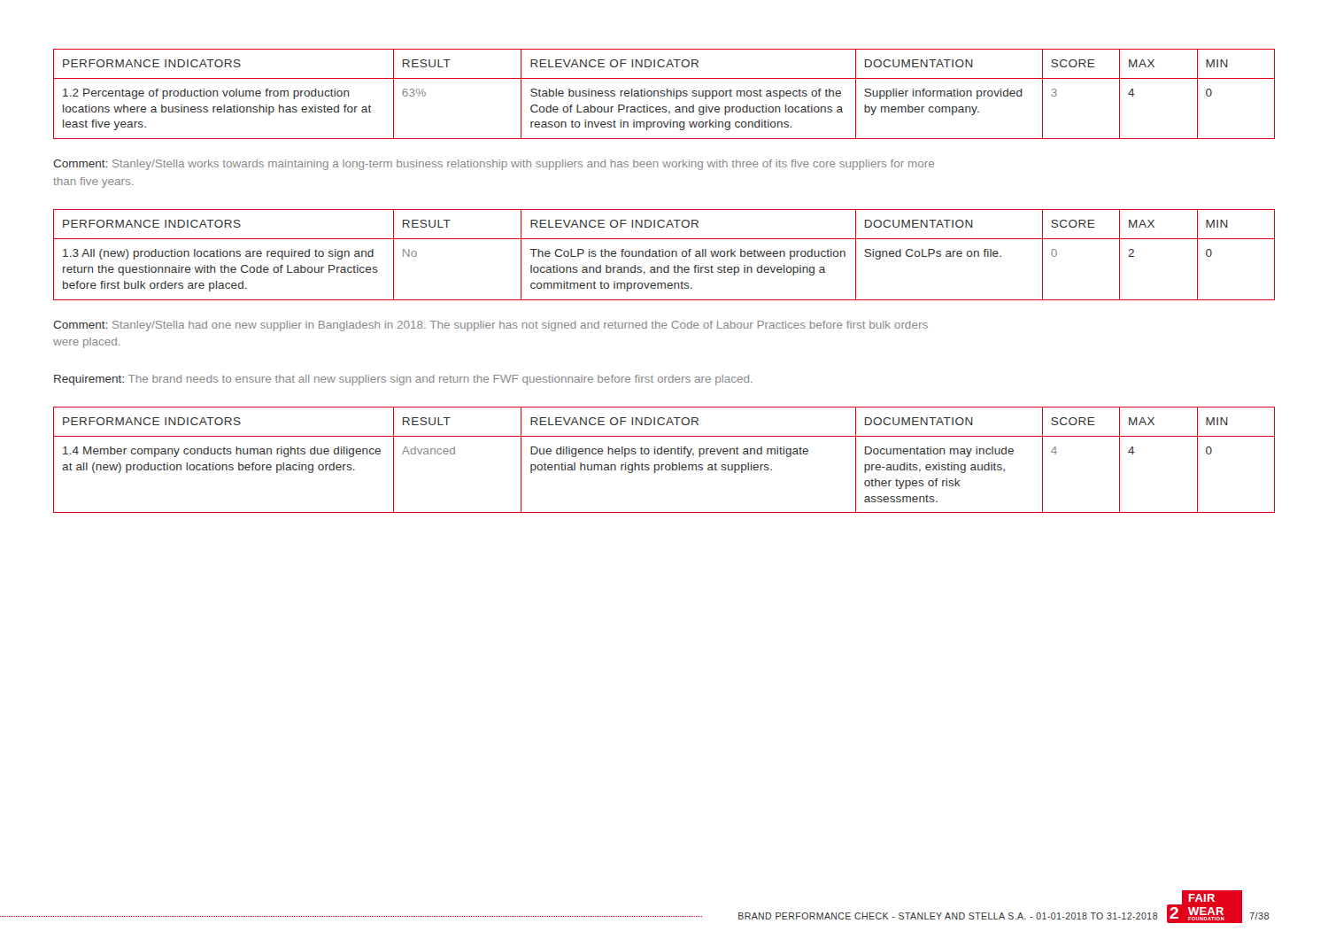| PERFORMANCE INDICATORS | RESULT | RELEVANCE OF INDICATOR | DOCUMENTATION | SCORE | MAX | MIN |
| --- | --- | --- | --- | --- | --- | --- |
| 1.2 Percentage of production volume from production locations where a business relationship has existed for at least five years. | 63% | Stable business relationships support most aspects of the Code of Labour Practices, and give production locations a reason to invest in improving working conditions. | Supplier information provided by member company. | 3 | 4 | 0 |
Comment: Stanley/Stella works towards maintaining a long-term business relationship with suppliers and has been working with three of its five core suppliers for more than five years.
| PERFORMANCE INDICATORS | RESULT | RELEVANCE OF INDICATOR | DOCUMENTATION | SCORE | MAX | MIN |
| --- | --- | --- | --- | --- | --- | --- |
| 1.3 All (new) production locations are required to sign and return the questionnaire with the Code of Labour Practices before first bulk orders are placed. | No | The CoLP is the foundation of all work between production locations and brands, and the first step in developing a commitment to improvements. | Signed CoLPs are on file. | 0 | 2 | 0 |
Comment: Stanley/Stella had one new supplier in Bangladesh in 2018. The supplier has not signed and returned the Code of Labour Practices before first bulk orders were placed.
Requirement: The brand needs to ensure that all new suppliers sign and return the FWF questionnaire before first orders are placed.
| PERFORMANCE INDICATORS | RESULT | RELEVANCE OF INDICATOR | DOCUMENTATION | SCORE | MAX | MIN |
| --- | --- | --- | --- | --- | --- | --- |
| 1.4 Member company conducts human rights due diligence at all (new) production locations before placing orders. | Advanced | Due diligence helps to identify, prevent and mitigate potential human rights problems at suppliers. | Documentation may include pre-audits, existing audits, other types of risk assessments. | 4 | 4 | 0 |
BRAND PERFORMANCE CHECK - STANLEY AND STELLA S.A. - 01-01-2018 TO 31-12-2018 2 FAIR WEAR FOUNDATION 7/38